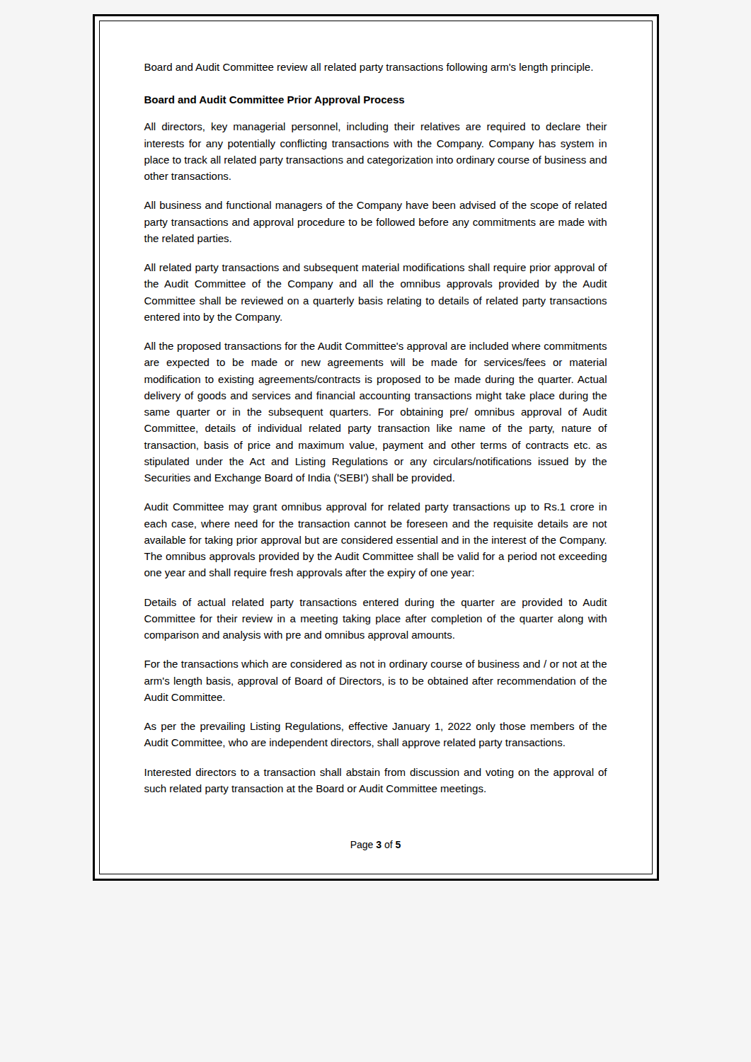Board and Audit Committee review all related party transactions following arm's length principle.
Board and Audit Committee Prior Approval Process
All directors, key managerial personnel, including their relatives are required to declare their interests for any potentially conflicting transactions with the Company. Company has system in place to track all related party transactions and categorization into ordinary course of business and other transactions.
All business and functional managers of the Company have been advised of the scope of related party transactions and approval procedure to be followed before any commitments are made with the related parties.
All related party transactions and subsequent material modifications shall require prior approval of the Audit Committee of the Company and all the omnibus approvals provided by the Audit Committee shall be reviewed on a quarterly basis relating to details of related party transactions entered into by the Company.
All the proposed transactions for the Audit Committee's approval are included where commitments are expected to be made or new agreements will be made for services/fees or material modification to existing agreements/contracts is proposed to be made during the quarter. Actual delivery of goods and services and financial accounting transactions might take place during the same quarter or in the subsequent quarters. For obtaining pre/ omnibus approval of Audit Committee, details of individual related party transaction like name of the party, nature of transaction, basis of price and maximum value, payment and other terms of contracts etc. as stipulated under the Act and Listing Regulations or any circulars/notifications issued by the Securities and Exchange Board of India ('SEBI') shall be provided.
Audit Committee may grant omnibus approval for related party transactions up to Rs.1 crore in each case, where need for the transaction cannot be foreseen and the requisite details are not available for taking prior approval but are considered essential and in the interest of the Company. The omnibus approvals provided by the Audit Committee shall be valid for a period not exceeding one year and shall require fresh approvals after the expiry of one year:
Details of actual related party transactions entered during the quarter are provided to Audit Committee for their review in a meeting taking place after completion of the quarter along with comparison and analysis with pre and omnibus approval amounts.
For the transactions which are considered as not in ordinary course of business and / or not at the arm's length basis, approval of Board of Directors, is to be obtained after recommendation of the Audit Committee.
As per the prevailing Listing Regulations, effective January 1, 2022 only those members of the Audit Committee, who are independent directors, shall approve related party transactions.
Interested directors to a transaction shall abstain from discussion and voting on the approval of such related party transaction at the Board or Audit Committee meetings.
Page 3 of 5